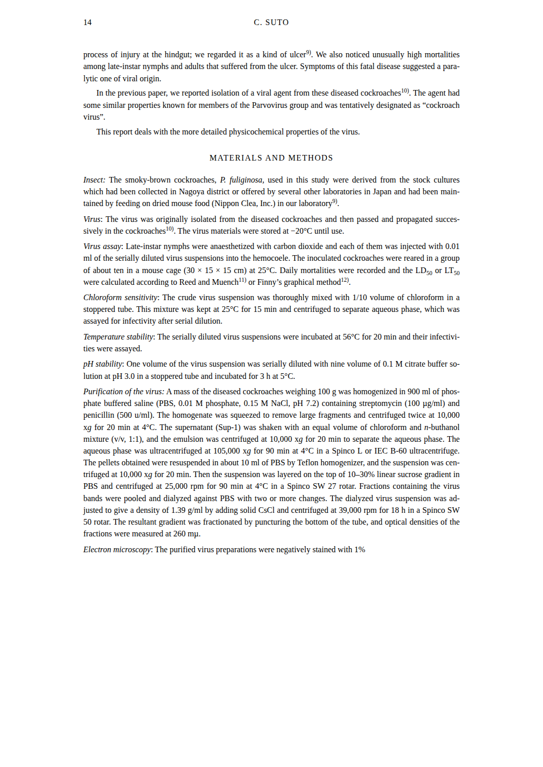14 C. SUTO 14
process of injury at the hindgut; we regarded it as a kind of ulcer9). We also noticed unusually high mortalities among late-instar nymphs and adults that suffered from the ulcer. Symptoms of this fatal disease suggested a paralytic one of viral origin.
In the previous paper, we reported isolation of a viral agent from these diseased cockroaches10). The agent had some similar properties known for members of the Parvovirus group and was tentatively designated as “cockroach virus”.
This report deals with the more detailed physicochemical properties of the virus.
MATERIALS AND METHODS
Insect: The smoky-brown cockroaches, P. fuliginosa, used in this study were derived from the stock cultures which had been collected in Nagoya district or offered by several other laboratories in Japan and had been maintained by feeding on dried mouse food (Nippon Clea, Inc.) in our laboratory9).
Virus: The virus was originally isolated from the diseased cockroaches and then passed and propagated successively in the cockroaches10). The virus materials were stored at −20°C until use.
Virus assay: Late-instar nymphs were anaesthetized with carbon dioxide and each of them was injected with 0.01 ml of the serially diluted virus suspensions into the hemocoele. The inoculated cockroaches were reared in a group of about ten in a mouse cage (30 × 15 × 15 cm) at 25°C. Daily mortalities were recorded and the LD50 or LT50 were calculated according to Reed and Muench11) or Finny’s graphical method12).
Chloroform sensitivity: The crude virus suspension was thoroughly mixed with 1/10 volume of chloroform in a stoppered tube. This mixture was kept at 25°C for 15 min and centrifuged to separate aqueous phase, which was assayed for infectivity after serial dilution.
Temperature stability: The serially diluted virus suspensions were incubated at 56°C for 20 min and their infectivities were assayed.
pH stability: One volume of the virus suspension was serially diluted with nine volume of 0.1 M citrate buffer solution at pH 3.0 in a stoppered tube and incubated for 3 h at 5°C.
Purification of the virus: A mass of the diseased cockroaches weighing 100 g was homogenized in 900 ml of phosphate buffered saline (PBS, 0.01 M phosphate, 0.15 M NaCl, pH 7.2) containing streptomycin (100 µg/ml) and penicillin (500 u/ml). The homogenate was squeezed to remove large fragments and centrifuged twice at 10,000 xg for 20 min at 4°C. The supernatant (Sup-1) was shaken with an equal volume of chloroform and n-buthanol mixture (v/v, 1:1), and the emulsion was centrifuged at 10,000 xg for 20 min to separate the aqueous phase. The aqueous phase was ultracentrifuged at 105,000 xg for 90 min at 4°C in a Spinco L or IEC B-60 ultracentrifuge. The pellets obtained were resuspended in about 10 ml of PBS by Teflon homogenizer, and the suspension was centrifuged at 10,000 xg for 20 min. Then the suspension was layered on the top of 10–30% linear sucrose gradient in PBS and centrifuged at 25,000 rpm for 90 min at 4°C in a Spinco SW 27 rotar. Fractions containing the virus bands were pooled and dialyzed against PBS with two or more changes. The dialyzed virus suspension was adjusted to give a density of 1.39 g/ml by adding solid CsCl and centrifuged at 39,000 rpm for 18 h in a Spinco SW 50 rotar. The resultant gradient was fractionated by puncturing the bottom of the tube, and optical densities of the fractions were measured at 260 mµ.
Electron microscopy: The purified virus preparations were negatively stained with 1%